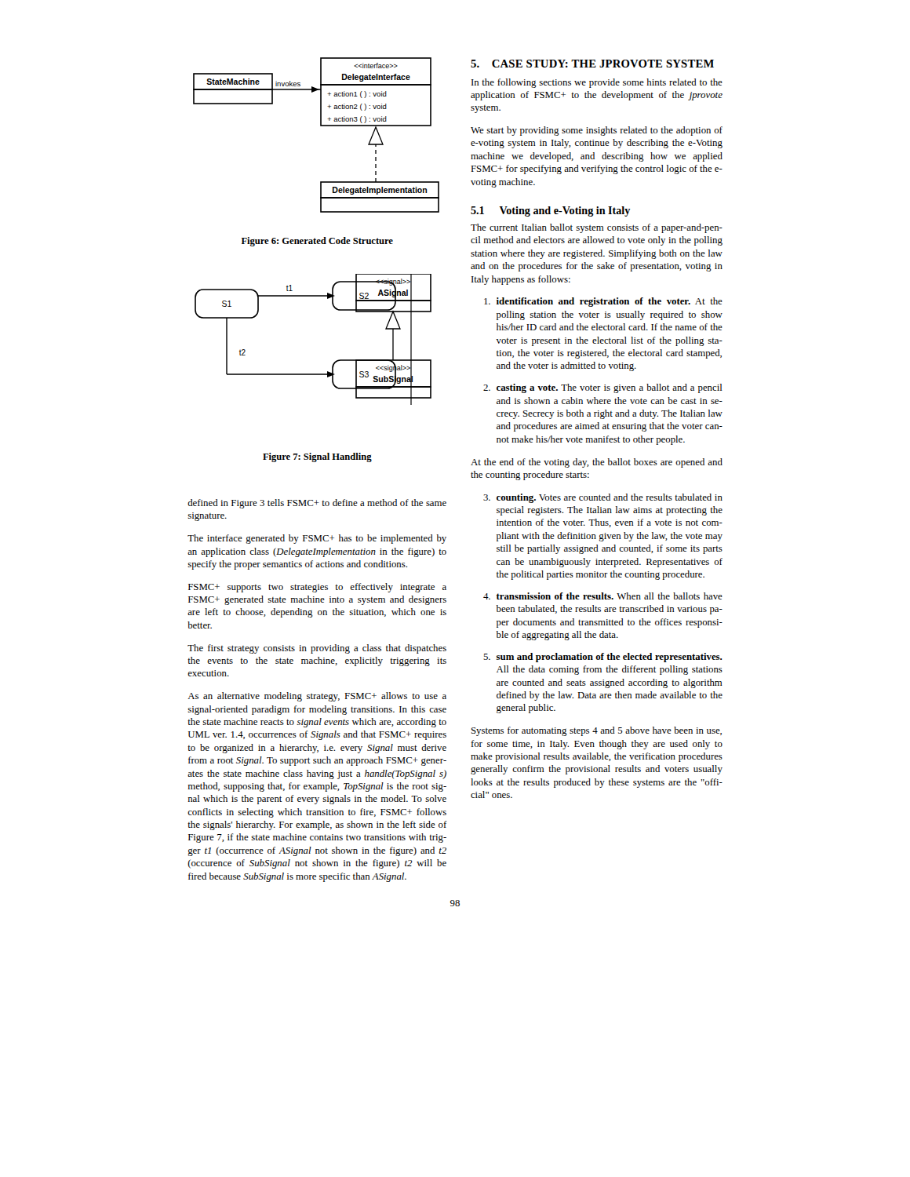StateMachine <<interface>> DelegateInterface + action1 ( ) : void + action2 ( ) : void + action3 ( ) : void invokes DelegateImplementation
Figure 6: Generated Code Structure
S1 S2 S3 t1 t2
<<signal>> ASignal <<signal>> SubSignal
Figure 7: Signal Handling
defined in Figure 3 tells FSMC+ to define a method of the same signature.
The interface generated by FSMC+ has to be implemented by an application class (DelegateImplementation in the figure) to specify the proper semantics of actions and conditions.
FSMC+ supports two strategies to effectively integrate a FSMC+ generated state machine into a system and designers are left to choose, depending on the situation, which one is better.
The first strategy consists in providing a class that dispatches the events to the state machine, explicitly triggering its execution.
As an alternative modeling strategy, FSMC+ allows to use a signal-oriented paradigm for modeling transitions. In this case the state machine reacts to signal events which are, according to UML ver. 1.4, occurrences of Signals and that FSMC+ requires to be organized in a hierarchy, i.e. every Signal must derive from a root Signal. To support such an approach FSMC+ generates the state machine class having just a handle(TopSignal s) method, supposing that, for example, TopSignal is the root signal which is the parent of every signals in the model. To solve conflicts in selecting which transition to fire, FSMC+ follows the signals' hierarchy. For example, as shown in the left side of Figure 7, if the state machine contains two transitions with trigger t1 (occurrence of ASignal not shown in the figure) and t2 (occurence of SubSignal not shown in the figure) t2 will be fired because SubSignal is more specific than ASignal.
5. CASE STUDY: THE JPROVOTE SYSTEM
In the following sections we provide some hints related to the application of FSMC+ to the development of the jprovote system.
We start by providing some insights related to the adoption of e-voting system in Italy, continue by describing the e-Voting machine we developed, and describing how we applied FSMC+ for specifying and verifying the control logic of the e-voting machine.
5.1 Voting and e-Voting in Italy
The current Italian ballot system consists of a paper-and-pencil method and electors are allowed to vote only in the polling station where they are registered. Simplifying both on the law and on the procedures for the sake of presentation, voting in Italy happens as follows:
identification and registration of the voter. At the polling station the voter is usually required to show his/her ID card and the electoral card. If the name of the voter is present in the electoral list of the polling station, the voter is registered, the electoral card stamped, and the voter is admitted to voting.
casting a vote. The voter is given a ballot and a pencil and is shown a cabin where the vote can be cast in secrecy. Secrecy is both a right and a duty. The Italian law and procedures are aimed at ensuring that the voter cannot make his/her vote manifest to other people.
At the end of the voting day, the ballot boxes are opened and the counting procedure starts:
counting. Votes are counted and the results tabulated in special registers. The Italian law aims at protecting the intention of the voter. Thus, even if a vote is not compliant with the definition given by the law, the vote may still be partially assigned and counted, if some its parts can be unambiguously interpreted. Representatives of the political parties monitor the counting procedure.
transmission of the results. When all the ballots have been tabulated, the results are transcribed in various paper documents and transmitted to the offices responsible of aggregating all the data.
sum and proclamation of the elected representatives. All the data coming from the different polling stations are counted and seats assigned according to algorithm defined by the law. Data are then made available to the general public.
Systems for automating steps 4 and 5 above have been in use, for some time, in Italy. Even though they are used only to make provisional results available, the verification procedures generally confirm the provisional results and voters usually looks at the results produced by these systems are the "official" ones.
98